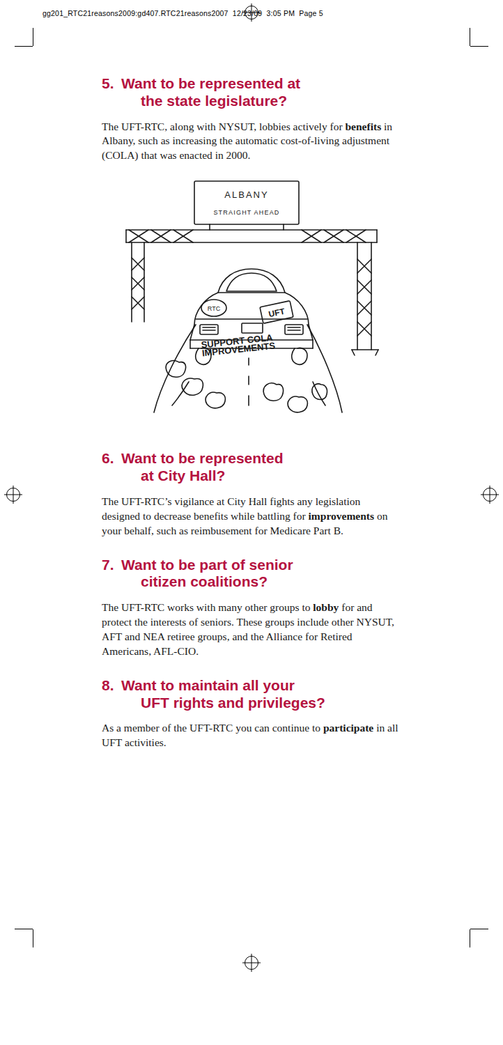gg201_RTC21reasons2009:gd407.RTC21reasons2007 12/23/09 3:05 PM Page 5
5. Want to be represented atthe state legislature?
The UFT-RTC, along with NYSUT, lobbies actively for benefits in Albany, such as increasing the automatic cost-of-living adjustment (COLA) that was enacted in 2000.
ALBANY STRAIGHT AHEAD RTC UFT SUPPORT COLA IMPROVEMENTS
6. Want to be representedat City Hall?
The UFT-RTC’s vigilance at City Hall fights any legislation designed to decrease benefits while battling for improvements on your behalf, such as reimbusement for Medicare Part B.
7. Want to be part of seniorcitizen coalitions?
The UFT-RTC works with many other groups to lobby for and protect the interests of seniors. These groups include other NYSUT, AFT and NEA retiree groups, and the Alliance for Retired Americans, AFL-CIO.
8. Want to maintain all yourUFT rights and privileges?
As a member of the UFT-RTC you can continue to participate in all UFT activities.